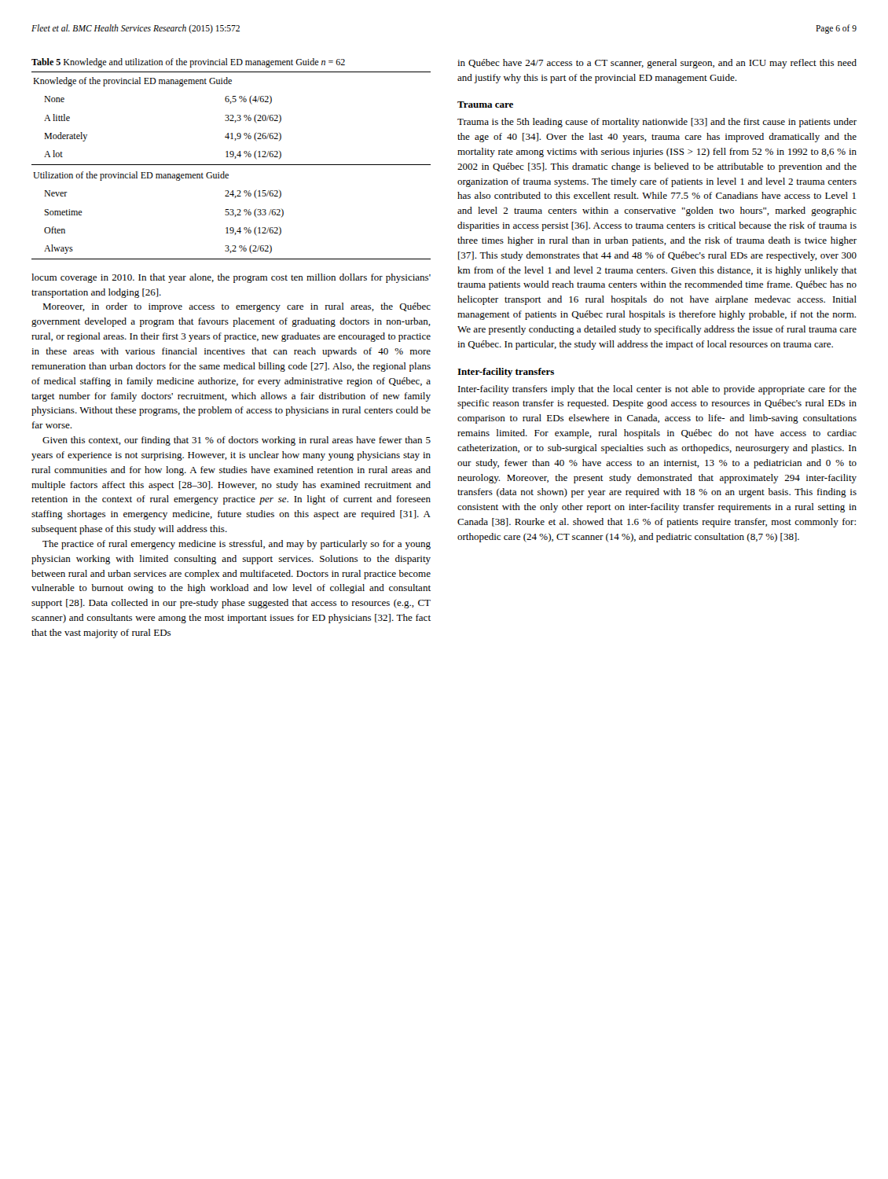Fleet et al. BMC Health Services Research (2015) 15:572
Page 6 of 9
Table 5 Knowledge and utilization of the provincial ED management Guide n = 62
| Knowledge of the provincial ED management Guide |
| None | 6,5 % (4/62) |
| A little | 32,3 % (20/62) |
| Moderately | 41,9 % (26/62) |
| A lot | 19,4 % (12/62) |
| Utilization of the provincial ED management Guide |
| Never | 24,2 % (15/62) |
| Sometime | 53,2 % (33 /62) |
| Often | 19,4 % (12/62) |
| Always | 3,2 % (2/62) |
locum coverage in 2010. In that year alone, the program cost ten million dollars for physicians' transportation and lodging [26].
Moreover, in order to improve access to emergency care in rural areas, the Québec government developed a program that favours placement of graduating doctors in non-urban, rural, or regional areas. In their first 3 years of practice, new graduates are encouraged to practice in these areas with various financial incentives that can reach upwards of 40 % more remuneration than urban doctors for the same medical billing code [27]. Also, the regional plans of medical staffing in family medicine authorize, for every administrative region of Québec, a target number for family doctors' recruitment, which allows a fair distribution of new family physicians. Without these programs, the problem of access to physicians in rural centers could be far worse.
Given this context, our finding that 31 % of doctors working in rural areas have fewer than 5 years of experience is not surprising. However, it is unclear how many young physicians stay in rural communities and for how long. A few studies have examined retention in rural areas and multiple factors affect this aspect [28–30]. However, no study has examined recruitment and retention in the context of rural emergency practice per se. In light of current and foreseen staffing shortages in emergency medicine, future studies on this aspect are required [31]. A subsequent phase of this study will address this.
The practice of rural emergency medicine is stressful, and may by particularly so for a young physician working with limited consulting and support services. Solutions to the disparity between rural and urban services are complex and multifaceted. Doctors in rural practice become vulnerable to burnout owing to the high workload and low level of collegial and consultant support [28]. Data collected in our pre-study phase suggested that access to resources (e.g., CT scanner) and consultants were among the most important issues for ED physicians [32]. The fact that the vast majority of rural EDs
in Québec have 24/7 access to a CT scanner, general surgeon, and an ICU may reflect this need and justify why this is part of the provincial ED management Guide.
Trauma care
Trauma is the 5th leading cause of mortality nationwide [33] and the first cause in patients under the age of 40 [34]. Over the last 40 years, trauma care has improved dramatically and the mortality rate among victims with serious injuries (ISS > 12) fell from 52 % in 1992 to 8,6 % in 2002 in Québec [35]. This dramatic change is believed to be attributable to prevention and the organization of trauma systems. The timely care of patients in level 1 and level 2 trauma centers has also contributed to this excellent result. While 77.5 % of Canadians have access to Level 1 and level 2 trauma centers within a conservative "golden two hours", marked geographic disparities in access persist [36]. Access to trauma centers is critical because the risk of trauma is three times higher in rural than in urban patients, and the risk of trauma death is twice higher [37]. This study demonstrates that 44 and 48 % of Québec's rural EDs are respectively, over 300 km from of the level 1 and level 2 trauma centers. Given this distance, it is highly unlikely that trauma patients would reach trauma centers within the recommended time frame. Québec has no helicopter transport and 16 rural hospitals do not have airplane medevac access. Initial management of patients in Québec rural hospitals is therefore highly probable, if not the norm. We are presently conducting a detailed study to specifically address the issue of rural trauma care in Québec. In particular, the study will address the impact of local resources on trauma care.
Inter-facility transfers
Inter-facility transfers imply that the local center is not able to provide appropriate care for the specific reason transfer is requested. Despite good access to resources in Québec's rural EDs in comparison to rural EDs elsewhere in Canada, access to life- and limb-saving consultations remains limited. For example, rural hospitals in Québec do not have access to cardiac catheterization, or to sub-surgical specialties such as orthopedics, neurosurgery and plastics. In our study, fewer than 40 % have access to an internist, 13 % to a pediatrician and 0 % to neurology. Moreover, the present study demonstrated that approximately 294 inter-facility transfers (data not shown) per year are required with 18 % on an urgent basis. This finding is consistent with the only other report on inter-facility transfer requirements in a rural setting in Canada [38]. Rourke et al. showed that 1.6 % of patients require transfer, most commonly for: orthopedic care (24 %), CT scanner (14 %), and pediatric consultation (8,7 %) [38].